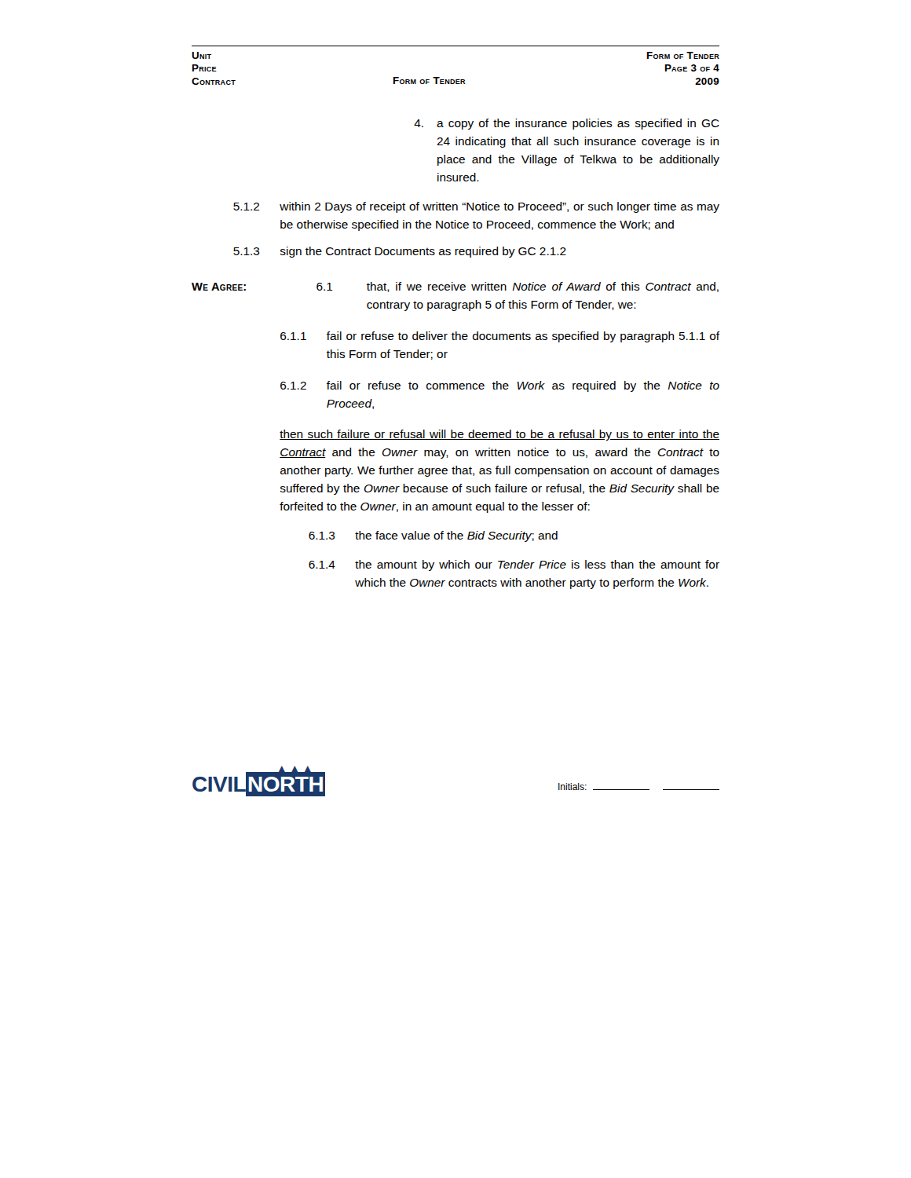Unit
Price
Contract
Form of Tender
Form of Tender
Page 3 of 4
2009
4.
a copy of the insurance policies as specified in GC 24 indicating that all such insurance coverage is in place and the Village of Telkwa to be additionally insured.
5.1.2
within 2 Days of receipt of written “Notice to Proceed”, or such longer time as may be otherwise specified in the Notice to Proceed, commence the Work; and
5.1.3
sign the Contract Documents as required by GC 2.1.2
We Agree:
6.1
that, if we receive written Notice of Award of this Contract and, contrary to paragraph 5 of this Form of Tender, we:
6.1.1
fail or refuse to deliver the documents as specified by paragraph 5.1.1 of this Form of Tender; or
6.1.2
fail or refuse to commence the Work as required by the Notice to Proceed,
then such failure or refusal will be deemed to be a refusal by us to enter into the Contract and the Owner may, on written notice to us, award the Contract to another party. We further agree that, as full compensation on account of damages suffered by the Owner because of such failure or refusal, the Bid Security shall be forfeited to the Owner, in an amount equal to the lesser of:
6.1.3
the face value of the Bid Security; and
6.1.4
the amount by which our Tender Price is less than the amount for which the Owner contracts with another party to perform the Work.
▲▲▲
CIVIL NORTH
Initials: